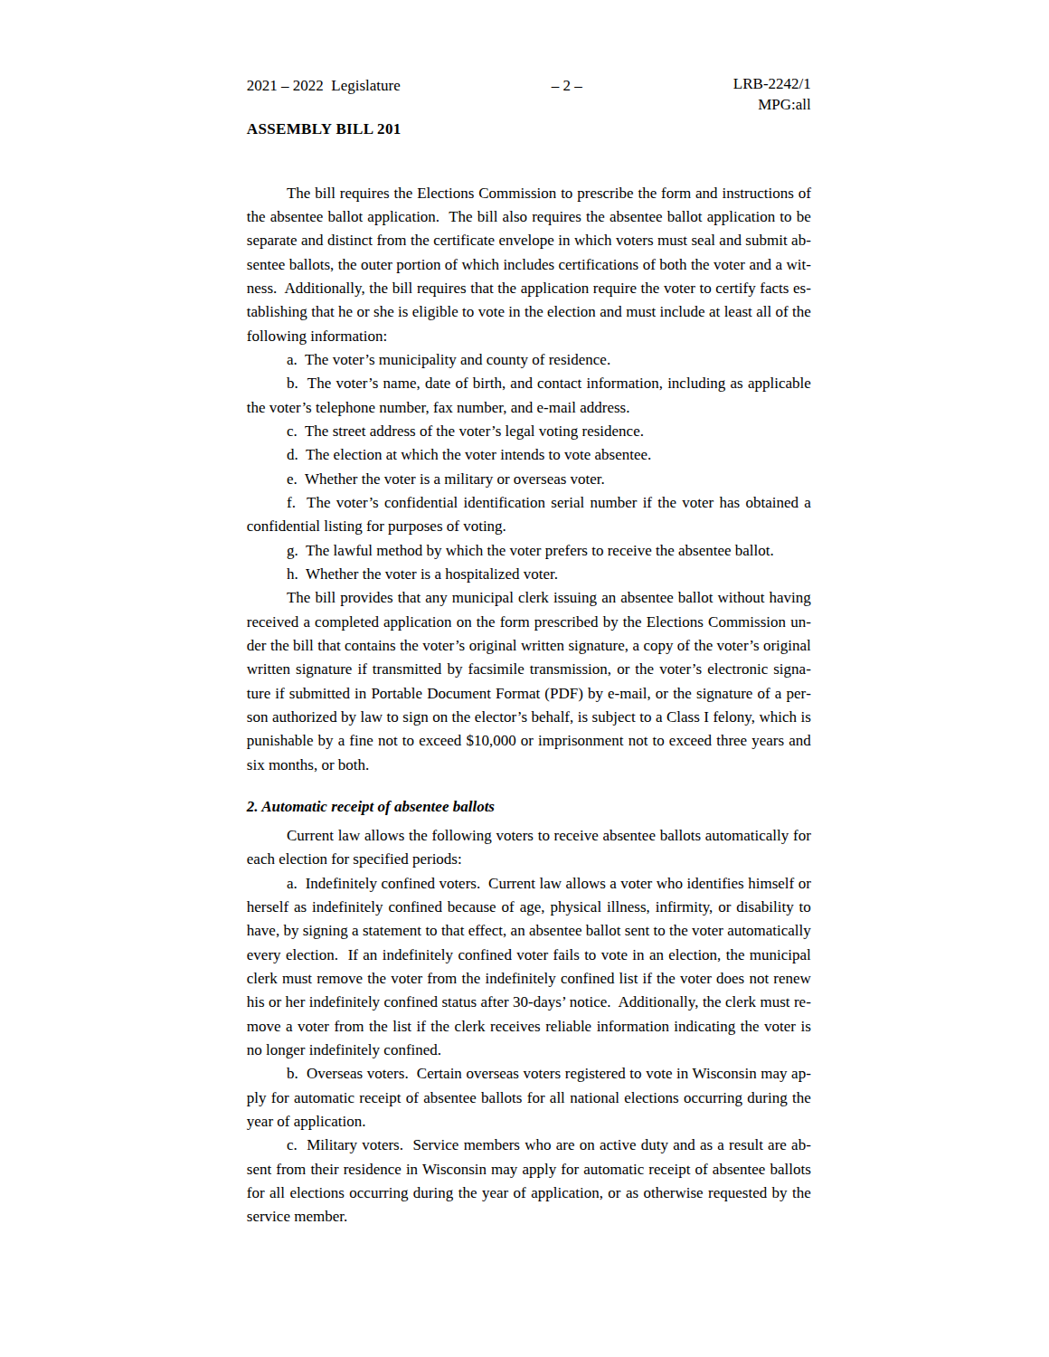2021 – 2022 Legislature
– 2 –
LRB‑2242/1
MPG:all
ASSEMBLY BILL 201
The bill requires the Elections Commission to prescribe the form and instructions of the absentee ballot application. The bill also requires the absentee ballot application to be separate and distinct from the certificate envelope in which voters must seal and submit absentee ballots, the outer portion of which includes certifications of both the voter and a witness. Additionally, the bill requires that the application require the voter to certify facts establishing that he or she is eligible to vote in the election and must include at least all of the following information:
a. The voter’s municipality and county of residence.
b. The voter’s name, date of birth, and contact information, including as applicable the voter’s telephone number, fax number, and e‑mail address.
c. The street address of the voter’s legal voting residence.
d. The election at which the voter intends to vote absentee.
e. Whether the voter is a military or overseas voter.
f. The voter’s confidential identification serial number if the voter has obtained a confidential listing for purposes of voting.
g. The lawful method by which the voter prefers to receive the absentee ballot.
h. Whether the voter is a hospitalized voter.
The bill provides that any municipal clerk issuing an absentee ballot without having received a completed application on the form prescribed by the Elections Commission under the bill that contains the voter’s original written signature, a copy of the voter’s original written signature if transmitted by facsimile transmission, or the voter’s electronic signature if submitted in Portable Document Format (PDF) by e‑mail, or the signature of a person authorized by law to sign on the elector’s behalf, is subject to a Class I felony, which is punishable by a fine not to exceed $10,000 or imprisonment not to exceed three years and six months, or both.
2. Automatic receipt of absentee ballots
Current law allows the following voters to receive absentee ballots automatically for each election for specified periods:
a. Indefinitely confined voters. Current law allows a voter who identifies himself or herself as indefinitely confined because of age, physical illness, infirmity, or disability to have, by signing a statement to that effect, an absentee ballot sent to the voter automatically every election. If an indefinitely confined voter fails to vote in an election, the municipal clerk must remove the voter from the indefinitely confined list if the voter does not renew his or her indefinitely confined status after 30‑days’ notice. Additionally, the clerk must remove a voter from the list if the clerk receives reliable information indicating the voter is no longer indefinitely confined.
b. Overseas voters. Certain overseas voters registered to vote in Wisconsin may apply for automatic receipt of absentee ballots for all national elections occurring during the year of application.
c. Military voters. Service members who are on active duty and as a result are absent from their residence in Wisconsin may apply for automatic receipt of absentee ballots for all elections occurring during the year of application, or as otherwise requested by the service member.